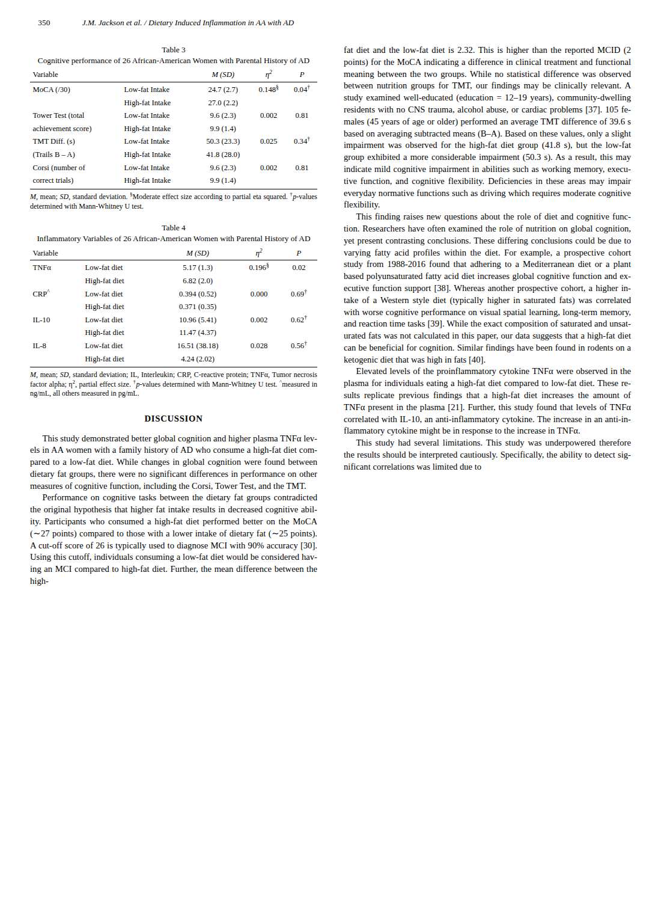350 J.M. Jackson et al. / Dietary Induced Inflammation in AA with AD
Table 3 Cognitive performance of 26 African-American Women with Parental History of AD
| Variable | | M (SD) | η 2 | P |
| --- | --- | --- | --- | --- |
| MoCA (/30) | Low-fat Intake | 24.7 (2.7) | 0.148 § | 0.04 † |
| | High-fat Intake | 27.0 (2.2) | | |
| Tower Test (total | Low-fat Intake | 9.6 (2.3) | 0.002 | 0.81 |
| achievement score) | High-fat Intake | 9.9 (1.4) | | |
| TMT Diff. (s) | Low-fat Intake | 50.3 (23.3) | 0.025 | 0.34 † |
| (Trails B – A) | High-fat Intake | 41.8 (28.0) | | |
| Corsi (number of | Low-fat Intake | 9.6 (2.3) | 0.002 | 0.81 |
| correct trials) | High-fat Intake | 9.9 (1.4) | | |
M, mean; SD, standard deviation. §Moderate effect size according to partial eta squared. †p-values determined with Mann-Whitney U test.
Table 4 Inflammatory Variables of 26 African-American Women with Parental History of AD
| Variable | | M (SD) | η 2 | P |
| --- | --- | --- | --- | --- |
| TNFα | Low-fat diet | 5.17 (1.3) | 0.196 § | 0.02 |
| | High-fat diet | 6.82 (2.0) | | |
| CRP ^ | Low-fat diet | 0.394 (0.52) | 0.000 | 0.69 † |
| | High-fat diet | 0.371 (0.35) | | |
| IL-10 | Low-fat diet | 10.96 (5.41) | 0.002 | 0.62 † |
| | High-fat diet | 11.47 (4.37) | | |
| IL-8 | Low-fat diet | 16.51 (38.18) | 0.028 | 0.56 † |
| | High-fat diet | 4.24 (2.02) | | |
M, mean; SD, standard deviation; IL, Interleukin; CRP, C-reactive protein; TNFα, Tumor necrosis factor alpha; η2, partial effect size. †p-values determined with Mann-Whitney U test. ^measured in ng/mL, all others measured in pg/mL.
DISCUSSION
This study demonstrated better global cognition and higher plasma TNFα levels in AA women with a family history of AD who consume a high-fat diet compared to a low-fat diet. While changes in global cognition were found between dietary fat groups, there were no significant differences in performance on other measures of cognitive function, including the Corsi, Tower Test, and the TMT.
Performance on cognitive tasks between the dietary fat groups contradicted the original hypothesis that higher fat intake results in decreased cognitive ability. Participants who consumed a high-fat diet performed better on the MoCA (∼27 points) compared to those with a lower intake of dietary fat (∼25 points). A cut-off score of 26 is typically used to diagnose MCI with 90% accuracy [30]. Using this cutoff, individuals consuming a low-fat diet would be considered having an MCI compared to high-fat diet. Further, the mean difference between the high-
fat diet and the low-fat diet is 2.32. This is higher than the reported MCID (2 points) for the MoCA indicating a difference in clinical treatment and functional meaning between the two groups. While no statistical difference was observed between nutrition groups for TMT, our findings may be clinically relevant. A study examined well-educated (education = 12–19 years), community-dwelling residents with no CNS trauma, alcohol abuse, or cardiac problems [37]. 105 females (45 years of age or older) performed an average TMT difference of 39.6 s based on averaging subtracted means (B–A). Based on these values, only a slight impairment was observed for the high-fat diet group (41.8 s), but the low-fat group exhibited a more considerable impairment (50.3 s). As a result, this may indicate mild cognitive impairment in abilities such as working memory, executive function, and cognitive flexibility. Deficiencies in these areas may impair everyday normative functions such as driving which requires moderate cognitive flexibility.
This finding raises new questions about the role of diet and cognitive function. Researchers have often examined the role of nutrition on global cognition, yet present contrasting conclusions. These differing conclusions could be due to varying fatty acid profiles within the diet. For example, a prospective cohort study from 1988-2016 found that adhering to a Mediterranean diet or a plant based polyunsaturated fatty acid diet increases global cognitive function and executive function support [38]. Whereas another prospective cohort, a higher intake of a Western style diet (typically higher in saturated fats) was correlated with worse cognitive performance on visual spatial learning, long-term memory, and reaction time tasks [39]. While the exact composition of saturated and unsaturated fats was not calculated in this paper, our data suggests that a high-fat diet can be beneficial for cognition. Similar findings have been found in rodents on a ketogenic diet that was high in fats [40].
Elevated levels of the proinflammatory cytokine TNFα were observed in the plasma for individuals eating a high-fat diet compared to low-fat diet. These results replicate previous findings that a high-fat diet increases the amount of TNFα present in the plasma [21]. Further, this study found that levels of TNFα correlated with IL-10, an anti-inflammatory cytokine. The increase in an anti-inflammatory cytokine might be in response to the increase in TNFα.
This study had several limitations. This study was underpowered therefore the results should be interpreted cautiously. Specifically, the ability to detect significant correlations was limited due to